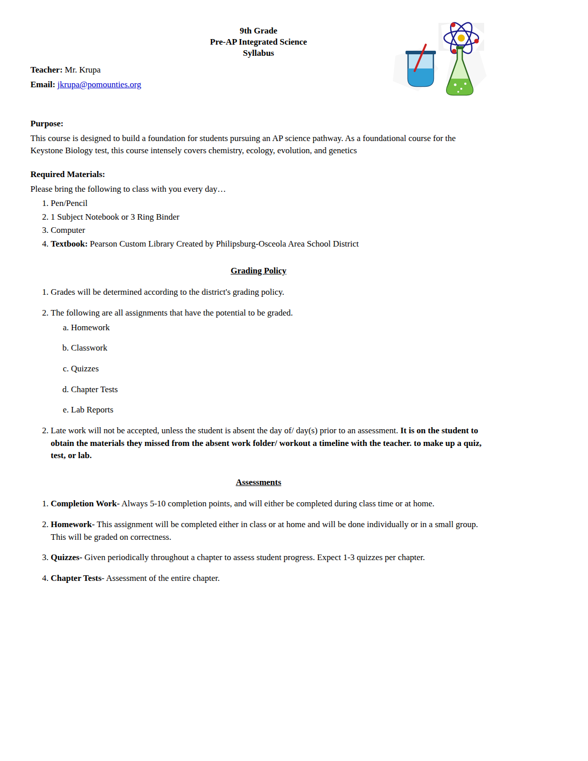9th Grade
Pre-AP Integrated Science
Syllabus
Teacher: Mr. Krupa
Email: jkrupa@pomounties.org
Purpose:
This course is designed to build a foundation for students pursuing an AP science pathway. As a foundational course for the Keystone Biology test, this course intensely covers chemistry, ecology, evolution, and genetics
Required Materials:
Please bring the following to class with you every day…
Pen/Pencil
1 Subject Notebook or 3 Ring Binder
Computer
Textbook: Pearson Custom Library Created by Philipsburg-Osceola Area School District
Grading Policy
Grades will be determined according to the district's grading policy.
The following are all assignments that have the potential to be graded.
Homework
Classwork
Quizzes
Chapter Tests
Lab Reports
Late work will not be accepted, unless the student is absent the day of/ day(s) prior to an assessment. It is on the student to obtain the materials they missed from the absent work folder/ workout a timeline with the teacher. to make up a quiz, test, or lab.
Assessments
Completion Work- Always 5-10 completion points, and will either be completed during class time or at home.
Homework- This assignment will be completed either in class or at home and will be done individually or in a small group. This will be graded on correctness.
Quizzes- Given periodically throughout a chapter to assess student progress. Expect 1-3 quizzes per chapter.
Chapter Tests- Assessment of the entire chapter.